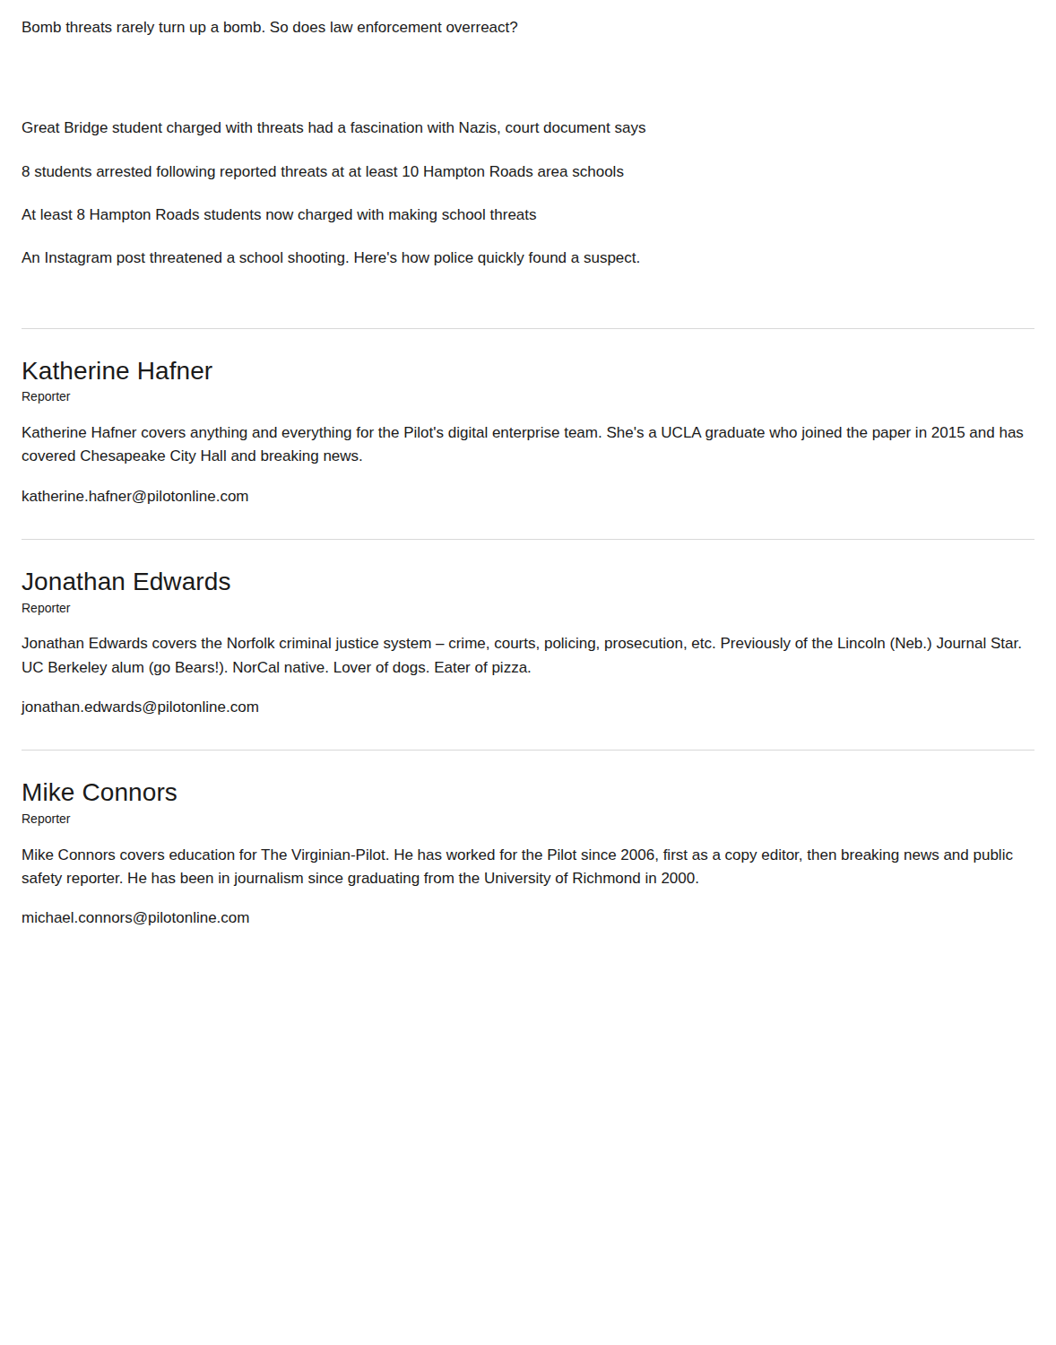Bomb threats rarely turn up a bomb. So does law enforcement overreact?
Great Bridge student charged with threats had a fascination with Nazis, court document says
8 students arrested following reported threats at at least 10 Hampton Roads area schools
At least 8 Hampton Roads students now charged with making school threats
An Instagram post threatened a school shooting. Here's how police quickly found a suspect.
Katherine Hafner
Reporter
Katherine Hafner covers anything and everything for the Pilot's digital enterprise team. She's a UCLA graduate who joined the paper in 2015 and has covered Chesapeake City Hall and breaking news.
katherine.hafner@pilotonline.com
Jonathan Edwards
Reporter
Jonathan Edwards covers the Norfolk criminal justice system – crime, courts, policing, prosecution, etc. Previously of the Lincoln (Neb.) Journal Star. UC Berkeley alum (go Bears!). NorCal native. Lover of dogs. Eater of pizza.
jonathan.edwards@pilotonline.com
Mike Connors
Reporter
Mike Connors covers education for The Virginian-Pilot. He has worked for the Pilot since 2006, first as a copy editor, then breaking news and public safety reporter. He has been in journalism since graduating from the University of Richmond in 2000.
michael.connors@pilotonline.com